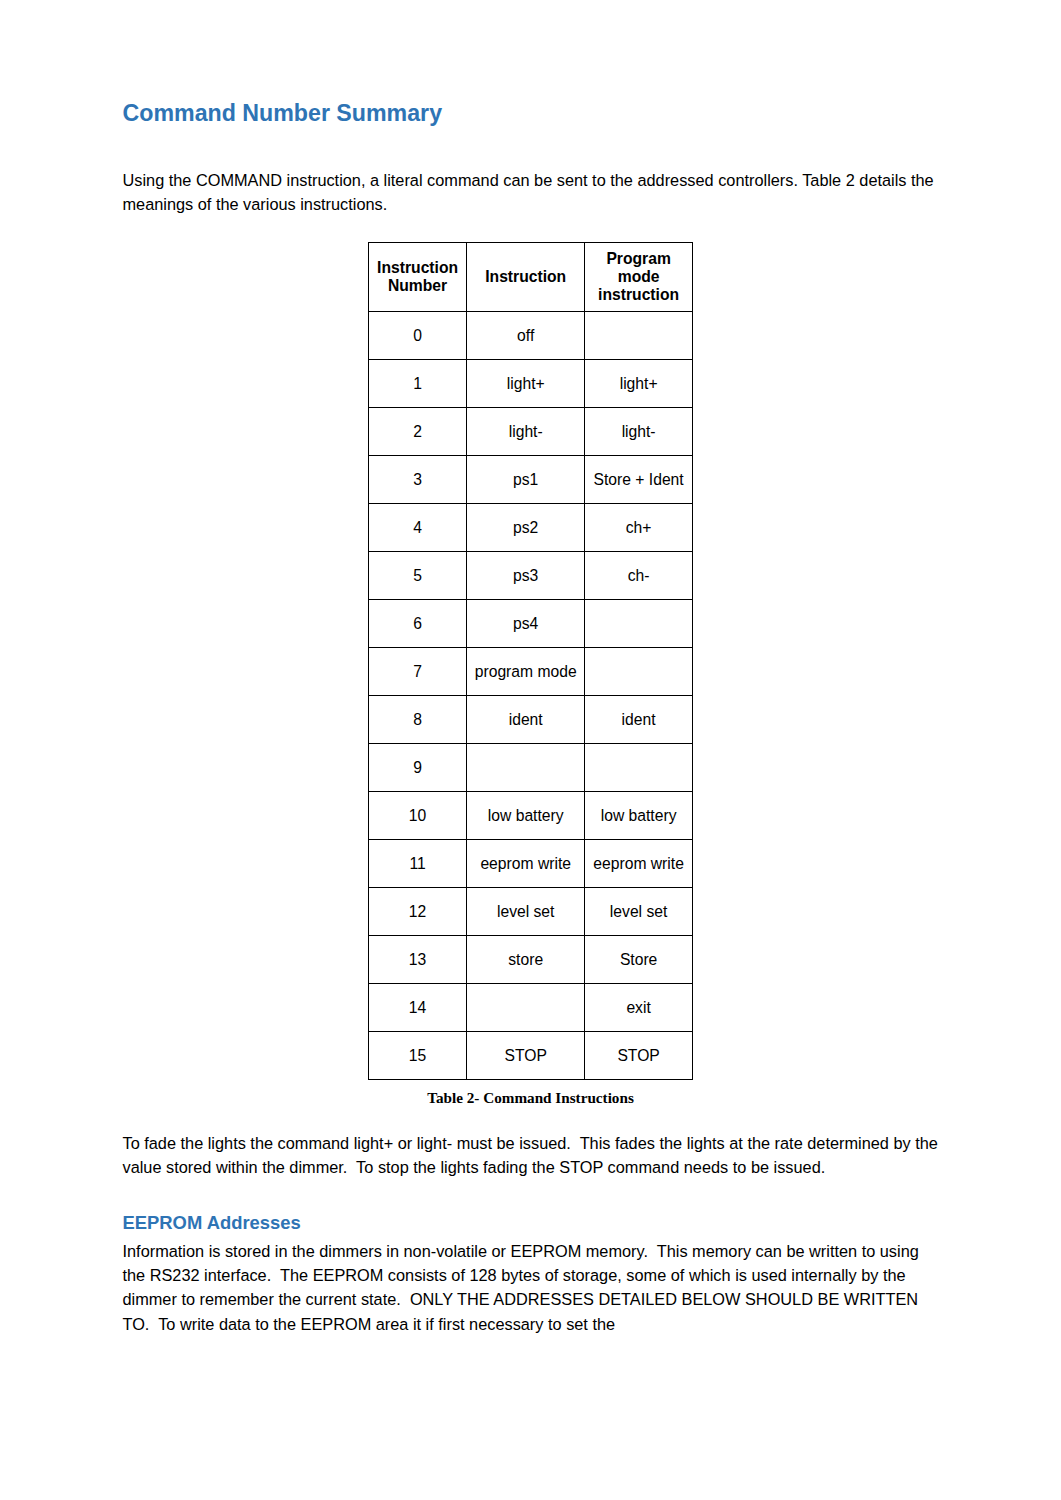Command Number Summary
Using the COMMAND instruction, a literal command can be sent to the addressed controllers. Table 2 details the meanings of the various instructions.
| Instruction Number | Instruction | Program mode instruction |
| --- | --- | --- |
| 0 | off | |
| 1 | light+ | light+ |
| 2 | light- | light- |
| 3 | ps1 | Store + Ident |
| 4 | ps2 | ch+ |
| 5 | ps3 | ch- |
| 6 | ps4 | |
| 7 | program mode | |
| 8 | ident | ident |
| 9 | | |
| 10 | low battery | low battery |
| 11 | eeprom write | eeprom write |
| 12 | level set | level set |
| 13 | store | Store |
| 14 | | exit |
| 15 | STOP | STOP |
Table 2- Command Instructions
To fade the lights the command light+ or light- must be issued. This fades the lights at the rate determined by the value stored within the dimmer. To stop the lights fading the STOP command needs to be issued.
EEPROM Addresses
Information is stored in the dimmers in non-volatile or EEPROM memory. This memory can be written to using the RS232 interface. The EEPROM consists of 128 bytes of storage, some of which is used internally by the dimmer to remember the current state. ONLY THE ADDRESSES DETAILED BELOW SHOULD BE WRITTEN TO. To write data to the EEPROM area it if first necessary to set the